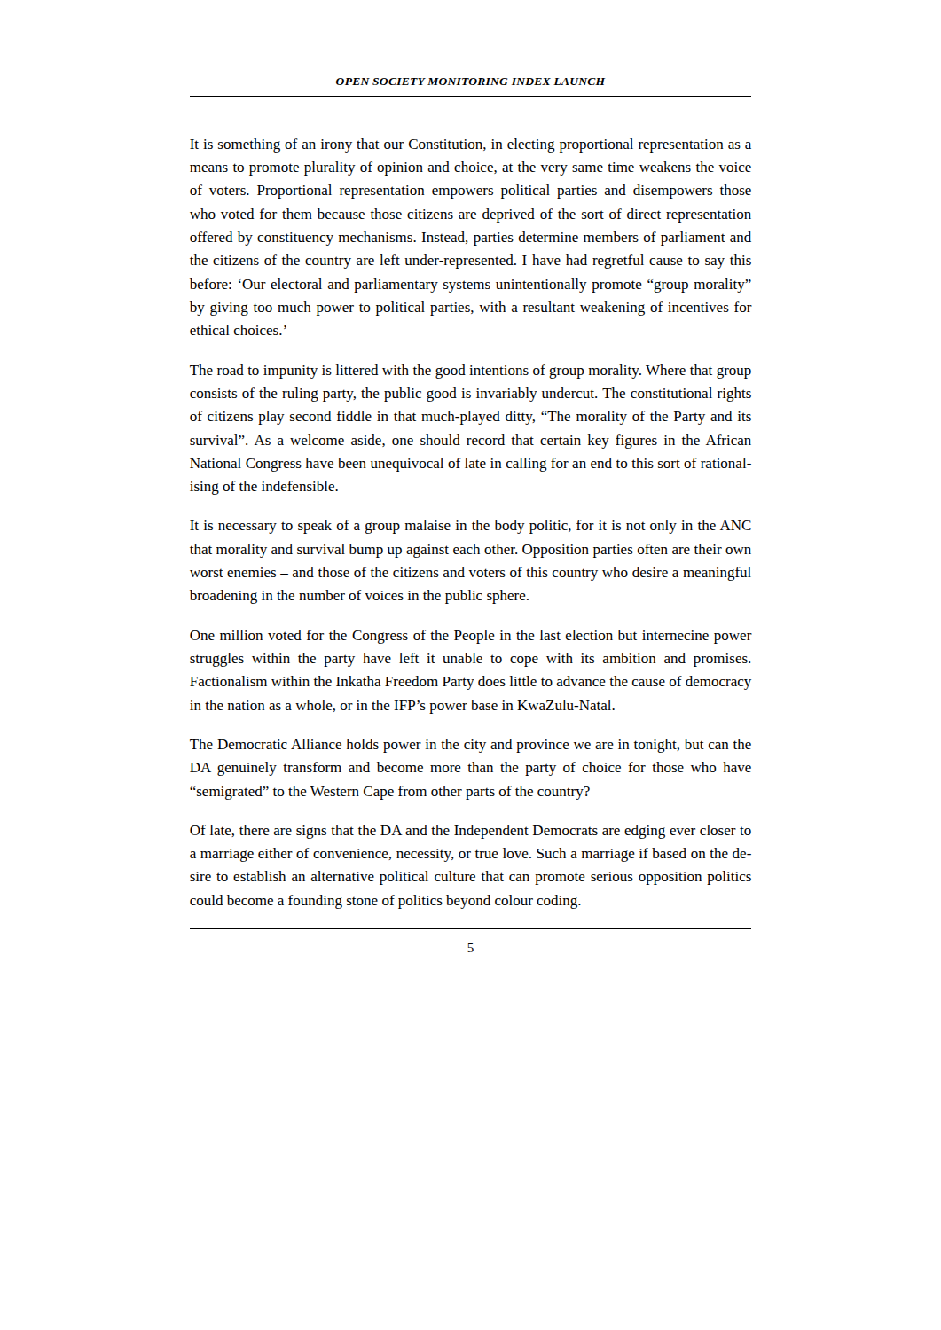OPEN SOCIETY MONITORING INDEX LAUNCH
It is something of an irony that our Constitution, in electing proportional representation as a means to promote plurality of opinion and choice, at the very same time weakens the voice of voters. Proportional representation empowers political parties and disempowers those who voted for them because those citizens are deprived of the sort of direct representation offered by constituency mechanisms. Instead, parties determine members of parliament and the citizens of the country are left under-represented. I have had regretful cause to say this before: ‘Our electoral and parliamentary systems unintentionally promote “group morality” by giving too much power to political parties, with a resultant weakening of incentives for ethical choices.’
The road to impunity is littered with the good intentions of group morality. Where that group consists of the ruling party, the public good is invariably undercut. The constitutional rights of citizens play second fiddle in that much-played ditty, “The morality of the Party and its survival”. As a welcome aside, one should record that certain key figures in the African National Congress have been unequivocal of late in calling for an end to this sort of rationalising of the indefensible.
It is necessary to speak of a group malaise in the body politic, for it is not only in the ANC that morality and survival bump up against each other. Opposition parties often are their own worst enemies – and those of the citizens and voters of this country who desire a meaningful broadening in the number of voices in the public sphere.
One million voted for the Congress of the People in the last election but internecine power struggles within the party have left it unable to cope with its ambition and promises. Factionalism within the Inkatha Freedom Party does little to advance the cause of democracy in the nation as a whole, or in the IFP’s power base in KwaZulu-Natal.
The Democratic Alliance holds power in the city and province we are in tonight, but can the DA genuinely transform and become more than the party of choice for those who have “semigrated” to the Western Cape from other parts of the country?
Of late, there are signs that the DA and the Independent Democrats are edging ever closer to a marriage either of convenience, necessity, or true love. Such a marriage if based on the desire to establish an alternative political culture that can promote serious opposition politics could become a founding stone of politics beyond colour coding.
5